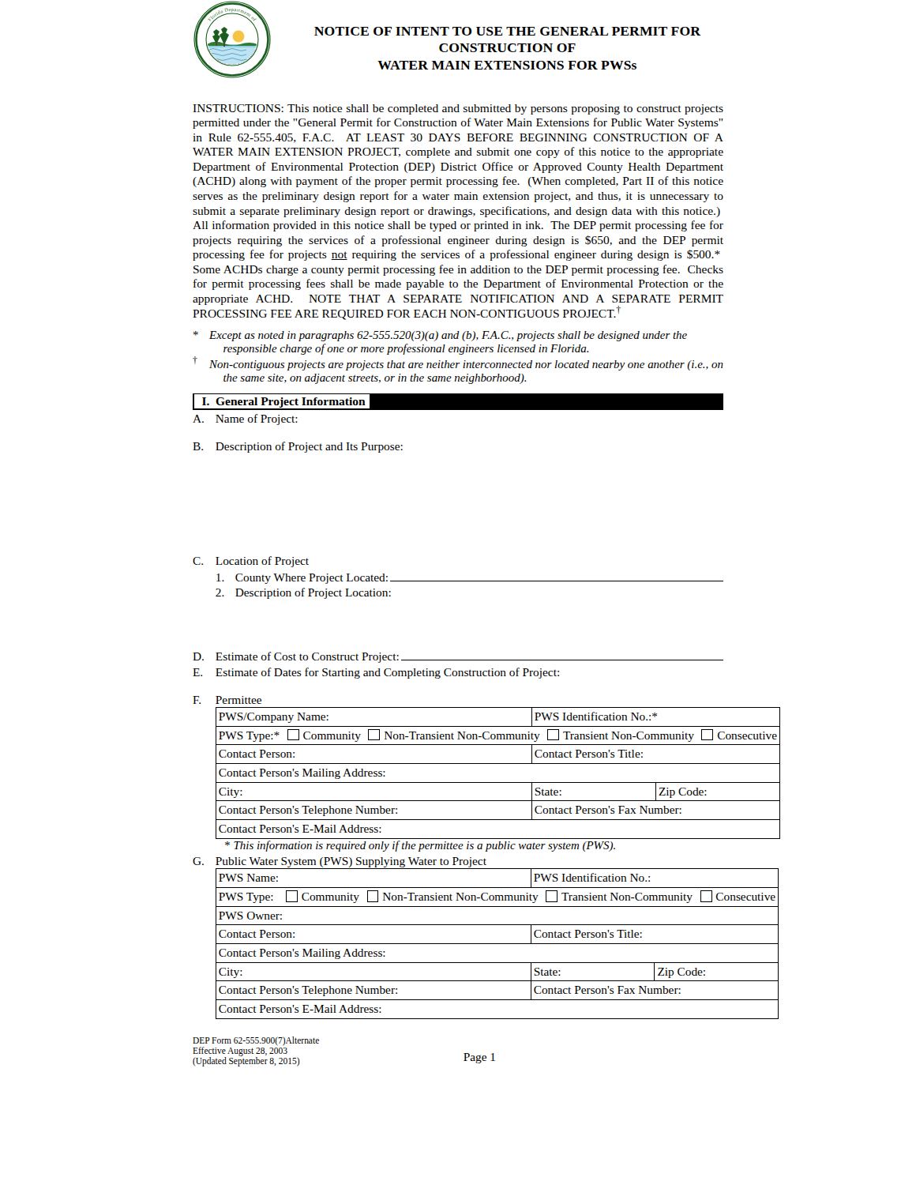Florida Department of Environmental Protection
NOTICE OF INTENT TO USE THE GENERAL PERMIT FOR CONSTRUCTION OF
WATER MAIN EXTENSIONS FOR PWSs
INSTRUCTIONS: This notice shall be completed and submitted by persons proposing to construct projects permitted under the "General Permit for Construction of Water Main Extensions for Public Water Systems" in Rule 62-555.405, F.A.C. AT LEAST 30 DAYS BEFORE BEGINNING CONSTRUCTION OF A WATER MAIN EXTENSION PROJECT, complete and submit one copy of this notice to the appropriate Department of Environmental Protection (DEP) District Office or Approved County Health Department (ACHD) along with payment of the proper permit processing fee. (When completed, Part II of this notice serves as the preliminary design report for a water main extension project, and thus, it is unnecessary to submit a separate preliminary design report or drawings, specifications, and design data with this notice.) All information provided in this notice shall be typed or printed in ink. The DEP permit processing fee for projects requiring the services of a professional engineer during design is $650, and the DEP permit processing fee for projects not requiring the services of a professional engineer during design is $500.* Some ACHDs charge a county permit processing fee in addition to the DEP permit processing fee. Checks for permit processing fees shall be made payable to the Department of Environmental Protection or the appropriate ACHD. NOTE THAT A SEPARATE NOTIFICATION AND A SEPARATE PERMIT PROCESSING FEE ARE REQUIRED FOR EACH NON-CONTIGUOUS PROJECT.†
*
Except as noted in paragraphs 62-555.520(3)(a) and (b), F.A.C., projects shall be designed under the responsible charge of one or more professional engineers licensed in Florida.
†
Non-contiguous projects are projects that are neither interconnected nor located nearby one another (i.e., on the same site, on adjacent streets, or in the same neighborhood).
I. General Project Information
A.
Name of Project:
B.
Description of Project and Its Purpose:
C.
Location of Project
1.
County Where Project Located:
2.
Description of Project Location:
D.
Estimate of Cost to Construct Project:
E.
Estimate of Dates for Starting and Completing Construction of Project:
F.
Permittee
| PWS/Company Name: | PWS Identification No.:* |
| PWS Type:* Community Non-Transient Non-Community Transient Non-Community Consecutive |
| Contact Person: | Contact Person's Title: |
| Contact Person's Mailing Address: |
| City: | State: | Zip Code: |
| Contact Person's Telephone Number: | Contact Person's Fax Number: |
| Contact Person's E-Mail Address: |
* This information is required only if the permittee is a public water system (PWS).
G.
Public Water System (PWS) Supplying Water to Project
| PWS Name: | PWS Identification No.: |
| PWS Type: Community Non-Transient Non-Community Transient Non-Community Consecutive |
| PWS Owner: |
| Contact Person: | Contact Person's Title: |
| Contact Person's Mailing Address: |
| City: | State: | Zip Code: |
| Contact Person's Telephone Number: | Contact Person's Fax Number: |
| Contact Person's E-Mail Address: |
DEP Form 62-555.900(7)Alternate
Effective August 28, 2003
(Updated September 8, 2015)
Page 1